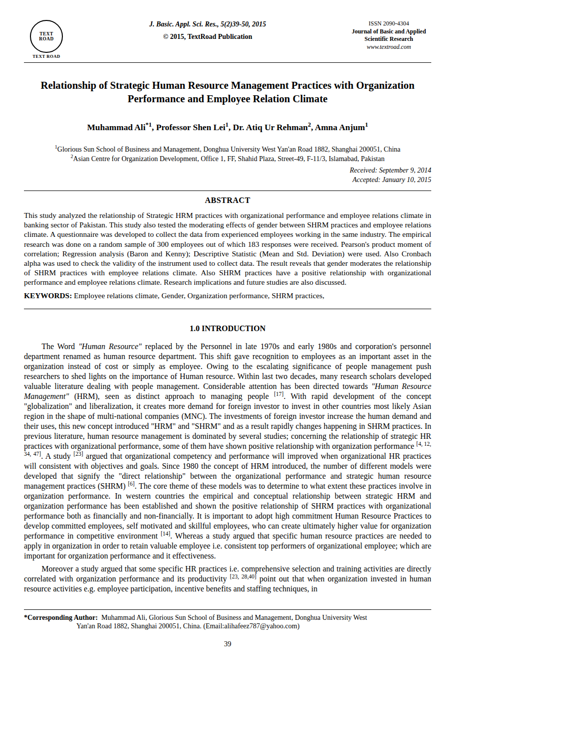TEXT
ROAD
TEXT ROAD
J. Basic. Appl. Sci. Res., 5(2)39-50, 2015
© 2015, TextRoad Publication
ISSN 2090-4304
Journal of Basic and Applied
Scientific Research
www.textroad.com
Relationship of Strategic Human Resource Management Practices with Organization Performance and Employee Relation Climate
Muhammad Ali*1, Professor Shen Lei1, Dr. Atiq Ur Rehman2, Amna Anjum1
1Glorious Sun School of Business and Management, Donghua University West Yan'an Road 1882, Shanghai 200051, China
2Asian Centre for Organization Development, Office 1, FF, Shahid Plaza, Street-49, F-11/3, Islamabad, Pakistan
Received: September 9, 2014
Accepted: January 10, 2015
ABSTRACT
This study analyzed the relationship of Strategic HRM practices with organizational performance and employee relations climate in banking sector of Pakistan. This study also tested the moderating effects of gender between SHRM practices and employee relations climate. A questionnaire was developed to collect the data from experienced employees working in the same industry. The empirical research was done on a random sample of 300 employees out of which 183 responses were received. Pearson's product moment of correlation; Regression analysis (Baron and Kenny); Descriptive Statistic (Mean and Std. Deviation) were used. Also Cronbach alpha was used to check the validity of the instrument used to collect data. The result reveals that gender moderates the relationship of SHRM practices with employee relations climate. Also SHRM practices have a positive relationship with organizational performance and employee relations climate. Research implications and future studies are also discussed.
KEYWORDS: Employee relations climate, Gender, Organization performance, SHRM practices,
1.0 INTRODUCTION
The Word "Human Resource" replaced by the Personnel in late 1970s and early 1980s and corporation's personnel department renamed as human resource department. This shift gave recognition to employees as an important asset in the organization instead of cost or simply as employee. Owing to the escalating significance of people management push researchers to shed lights on the importance of Human resource. Within last two decades, many research scholars developed valuable literature dealing with people management. Considerable attention has been directed towards "Human Resource Management" (HRM), seen as distinct approach to managing people [17]. With rapid development of the concept "globalization" and liberalization, it creates more demand for foreign investor to invest in other countries most likely Asian region in the shape of multi-national companies (MNC). The investments of foreign investor increase the human demand and their uses, this new concept introduced "HRM" and "SHRM" and as a result rapidly changes happening in SHRM practices. In previous literature, human resource management is dominated by several studies; concerning the relationship of strategic HR practices with organizational performance, some of them have shown positive relationship with organization performance [4, 12, 34, 47]. A study [23] argued that organizational competency and performance will improved when organizational HR practices will consistent with objectives and goals. Since 1980 the concept of HRM introduced, the number of different models were developed that signify the "direct relationship" between the organizational performance and strategic human resource management practices (SHRM) [6]. The core theme of these models was to determine to what extent these practices involve in organization performance. In western countries the empirical and conceptual relationship between strategic HRM and organization performance has been established and shown the positive relationship of SHRM practices with organizational performance both as financially and non-financially. It is important to adopt high commitment Human Resource Practices to develop committed employees, self motivated and skillful employees, who can create ultimately higher value for organization performance in competitive environment [14]. Whereas a study argued that specific human resource practices are needed to apply in organization in order to retain valuable employee i.e. consistent top performers of organizational employee; which are important for organization performance and it effectiveness.
Moreover a study argued that some specific HR practices i.e. comprehensive selection and training activities are directly correlated with organization performance and its productivity [23, 28,40] point out that when organization invested in human resource activities e.g. employee participation, incentive benefits and staffing techniques, in
*Corresponding Author: Muhammad Ali, Glorious Sun School of Business and Management, Donghua University West Yan'an Road 1882, Shanghai 200051, China. (Email:alihafeez787@yahoo.com)
39